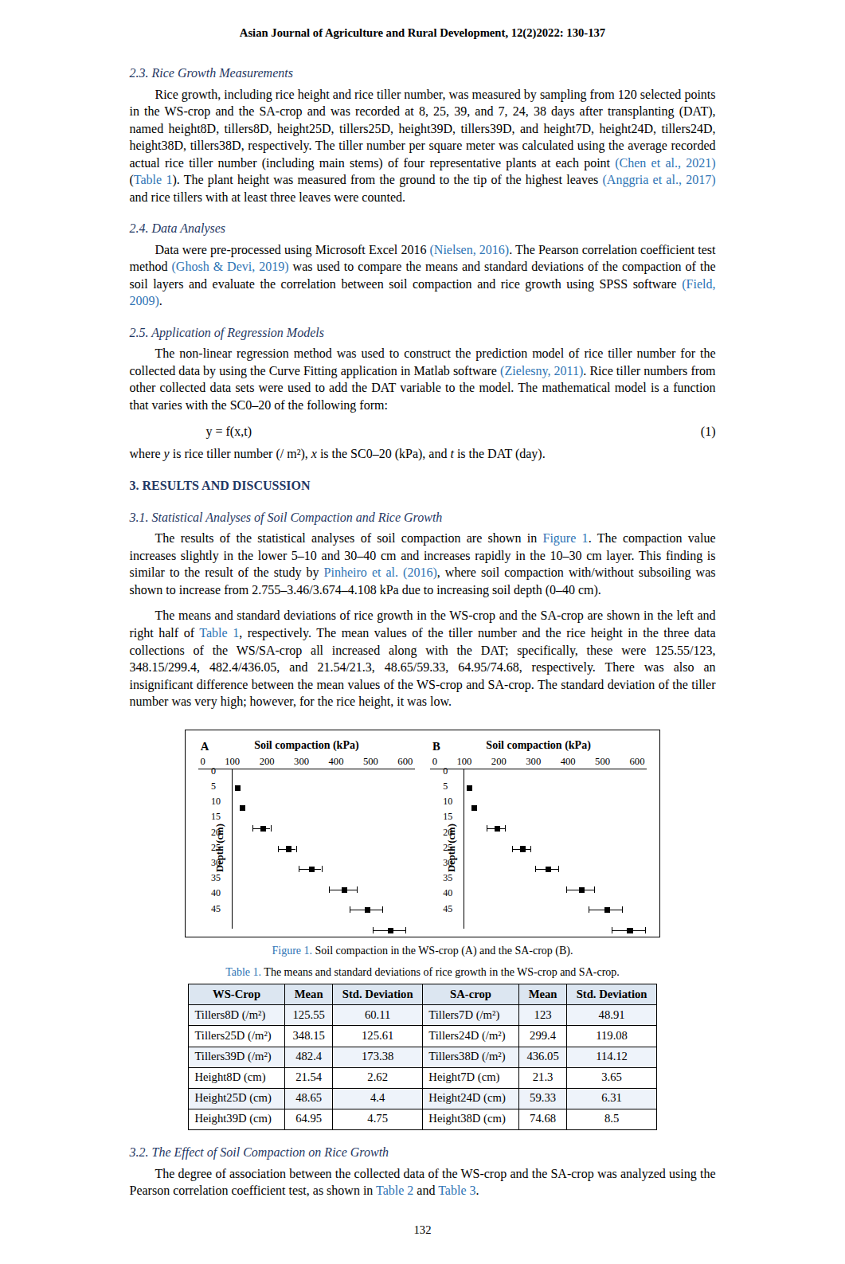Asian Journal of Agriculture and Rural Development, 12(2)2022: 130-137
2.3. Rice Growth Measurements
Rice growth, including rice height and rice tiller number, was measured by sampling from 120 selected points in the WS-crop and the SA-crop and was recorded at 8, 25, 39, and 7, 24, 38 days after transplanting (DAT), named height8D, tillers8D, height25D, tillers25D, height39D, tillers39D, and height7D, height24D, tillers24D, height38D, tillers38D, respectively. The tiller number per square meter was calculated using the average recorded actual rice tiller number (including main stems) of four representative plants at each point (Chen et al., 2021) (Table 1). The plant height was measured from the ground to the tip of the highest leaves (Anggria et al., 2017) and rice tillers with at least three leaves were counted.
2.4. Data Analyses
Data were pre-processed using Microsoft Excel 2016 (Nielsen, 2016). The Pearson correlation coefficient test method (Ghosh & Devi, 2019) was used to compare the means and standard deviations of the compaction of the soil layers and evaluate the correlation between soil compaction and rice growth using SPSS software (Field, 2009).
2.5. Application of Regression Models
The non-linear regression method was used to construct the prediction model of rice tiller number for the collected data by using the Curve Fitting application in Matlab software (Zielesny, 2011). Rice tiller numbers from other collected data sets were used to add the DAT variable to the model. The mathematical model is a function that varies with the SC0–20 of the following form:
y = f(x,t) (1)
where y is rice tiller number (/ m²), x is the SC0–20 (kPa), and t is the DAT (day).
3. RESULTS AND DISCUSSION
3.1. Statistical Analyses of Soil Compaction and Rice Growth
The results of the statistical analyses of soil compaction are shown in Figure 1. The compaction value increases slightly in the lower 5–10 and 30–40 cm and increases rapidly in the 10–30 cm layer. This finding is similar to the result of the study by Pinheiro et al. (2016), where soil compaction with/without subsoiling was shown to increase from 2.755–3.46/3.674–4.108 kPa due to increasing soil depth (0–40 cm).
The means and standard deviations of rice growth in the WS-crop and the SA-crop are shown in the left and right half of Table 1, respectively. The mean values of the tiller number and the rice height in the three data collections of the WS/SA-crop all increased along with the DAT; specifically, these were 125.55/123, 348.15/299.4, 482.4/436.05, and 21.54/21.3, 48.65/59.33, 64.95/74.68, respectively. There was also an insignificant difference between the mean values of the WS-crop and SA-crop. The standard deviation of the tiller number was very high; however, for the rice height, it was low.
A
Soil compaction (kPa)
0100200300400500600
Depth (cm) 0 5 10 15 20 25 30 35 40 45
B
Soil compaction (kPa)
0100200300400500600
Depth (cm) 0 5 10 15 20 25 30 35 40 45
Figure 1. Soil compaction in the WS-crop (A) and the SA-crop (B).
Table 1. The means and standard deviations of rice growth in the WS-crop and SA-crop.
| WS-Crop | Mean | Std. Deviation | SA-crop | Mean | Std. Deviation |
| --- | --- | --- | --- | --- | --- |
| Tillers8D (/m²) | 125.55 | 60.11 | Tillers7D (/m²) | 123 | 48.91 |
| Tillers25D (/m²) | 348.15 | 125.61 | Tillers24D (/m²) | 299.4 | 119.08 |
| Tillers39D (/m²) | 482.4 | 173.38 | Tillers38D (/m²) | 436.05 | 114.12 |
| Height8D (cm) | 21.54 | 2.62 | Height7D (cm) | 21.3 | 3.65 |
| Height25D (cm) | 48.65 | 4.4 | Height24D (cm) | 59.33 | 6.31 |
| Height39D (cm) | 64.95 | 4.75 | Height38D (cm) | 74.68 | 8.5 |
3.2. The Effect of Soil Compaction on Rice Growth
The degree of association between the collected data of the WS-crop and the SA-crop was analyzed using the Pearson correlation coefficient test, as shown in Table 2 and Table 3.
132